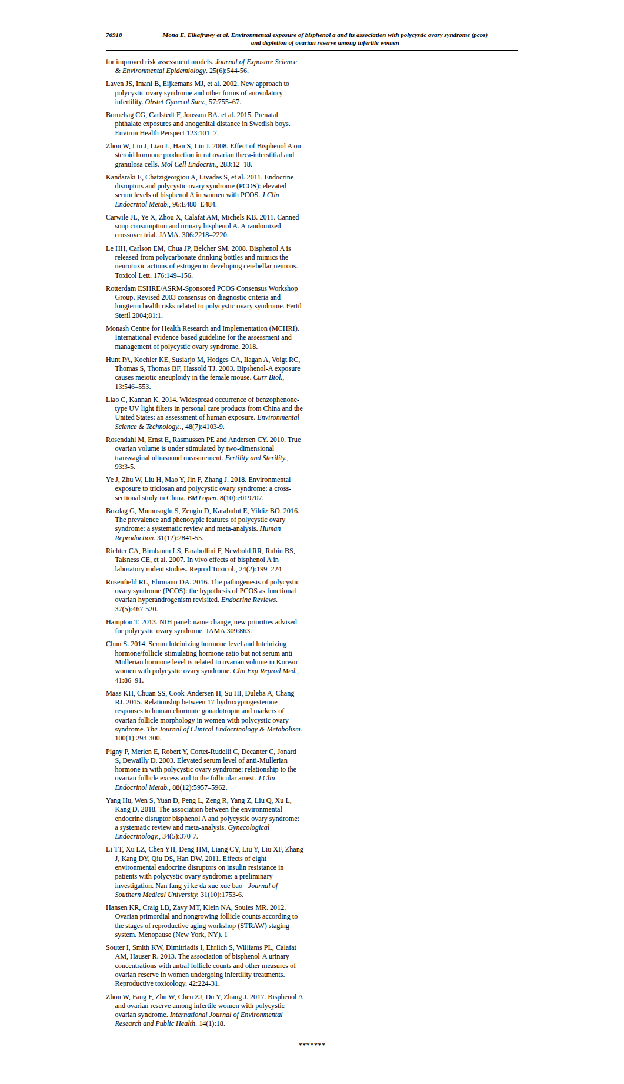76918
Mona E. Elkafrawy et al. Environmental exposure of bisphenol a and its association with polycystic ovary syndrome (pcos)
and depletion of ovarian reserve among infertile women
for improved risk assessment models. Journal of Exposure Science & Environmental Epidemiology. 25(6):544-56.
Laven JS, Imani B, Eijkemans MJ, et al. 2002. New approach to polycystic ovary syndrome and other forms of anovulatory infertility. Obstet Gynecol Surv., 57:755–67.
Bornehag CG, Carlstedt F, Jonsson BA. et al. 2015. Prenatal phthalate exposures and anogenital distance in Swedish boys. Environ Health Perspect 123:101–7.
Zhou W, Liu J, Liao L, Han S, Liu J. 2008. Effect of Bisphenol A on steroid hormone production in rat ovarian theca-interstitial and granulosa cells. Mol Cell Endocrin., 283:12–18.
Kandaraki E, Chatzigeorgiou A, Livadas S, et al. 2011. Endocrine disruptors and polycystic ovary syndrome (PCOS): elevated serum levels of bisphenol A in women with PCOS. J Clin Endocrinol Metab., 96:E480–E484.
Carwile JL, Ye X, Zhou X, Calafat AM, Michels KB. 2011. Canned soup consumption and urinary bisphenol A. A randomized crossover trial. JAMA. 306:2218–2220.
Le HH, Carlson EM, Chua JP, Belcher SM. 2008. Bisphenol A is released from polycarbonate drinking bottles and mimics the neurotoxic actions of estrogen in developing cerebellar neurons. Toxicol Lett. 176:149–156.
Rotterdam ESHRE/ASRM-Sponsored PCOS Consensus Workshop Group. Revised 2003 consensus on diagnostic criteria and longterm health risks related to polycystic ovary syndrome. Fertil Steril 2004;81:1.
Monash Centre for Health Research and Implementation (MCHRI). International evidence-based guideline for the assessment and management of polycystic ovary syndrome. 2018.
Hunt PA, Koehler KE, Susiarjo M, Hodges CA, Ilagan A, Voigt RC, Thomas S, Thomas BF, Hassold TJ. 2003. Bipshenol-A exposure causes meiotic aneuploidy in the female mouse. Curr Biol., 13:546–553.
Liao C, Kannan K. 2014. Widespread occurrence of benzophenone-type UV light filters in personal care products from China and the United States: an assessment of human exposure. Environmental Science & Technology.., 48(7):4103-9.
Rosendahl M, Ernst E, Rasmussen PE and Andersen CY. 2010. True ovarian volume is under stimulated by two-dimensional transvaginal ultrasound measurement. Fertility and Sterility., 93:3-5.
Ye J, Zhu W, Liu H, Mao Y, Jin F, Zhang J. 2018. Environmental exposure to triclosan and polycystic ovary syndrome: a cross-sectional study in China. BMJ open. 8(10):e019707.
Bozdag G, Mumusoglu S, Zengin D, Karabulut E, Yildiz BO. 2016. The prevalence and phenotypic features of polycystic ovary syndrome: a systematic review and meta-analysis. Human Reproduction. 31(12):2841-55.
Richter CA, Birnbaum LS, Farabollini F, Newbold RR, Rubin BS, Talsness CE, et al. 2007. In vivo effects of bisphenol A in laboratory rodent studies. Reprod Toxicol., 24(2):199–224
Rosenfield RL, Ehrmann DA. 2016. The pathogenesis of polycystic ovary syndrome (PCOS): the hypothesis of PCOS as functional ovarian hyperandrogenism revisited. Endocrine Reviews. 37(5):467-520.
Hampton T. 2013. NIH panel: name change, new priorities advised for polycystic ovary syndrome. JAMA 309:863.
Chun S. 2014. Serum luteinizing hormone level and luteinizing hormone/follicle-stimulating hormone ratio but not serum anti-Müllerian hormone level is related to ovarian volume in Korean women with polycystic ovary syndrome. Clin Exp Reprod Med., 41:86–91.
Maas KH, Chuan SS, Cook-Andersen H, Su HI, Duleba A, Chang RJ. 2015. Relationship between 17-hydroxyprogesterone responses to human chorionic gonadotropin and markers of ovarian follicle morphology in women with polycystic ovary syndrome. The Journal of Clinical Endocrinology & Metabolism. 100(1):293-300.
Pigny P, Merlen E, Robert Y, Cortet-Rudelli C, Decanter C, Jonard S, Dewailly D. 2003. Elevated serum level of anti-Mullerian hormone in with polycystic ovary syndrome: relationship to the ovarian follicle excess and to the follicular arrest. J Clin Endocrinol Metab., 88(12):5957–5962.
Yang Hu, Wen S, Yuan D, Peng L, Zeng R, Yang Z, Liu Q, Xu L, Kang D. 2018. The association between the environmental endocrine disruptor bisphenol A and polycystic ovary syndrome: a systematic review and meta-analysis. Gynecological Endocrinology., 34(5):370-7.
Li TT, Xu LZ, Chen YH, Deng HM, Liang CY, Liu Y, Liu XF, Zhang J, Kang DY, Qiu DS, Han DW. 2011. Effects of eight environmental endocrine disruptors on insulin resistance in patients with polycystic ovary syndrome: a preliminary investigation. Nan fang yi ke da xue xue bao= Journal of Southern Medical University. 31(10):1753-6.
Hansen KR, Craig LB, Zavy MT, Klein NA, Soules MR. 2012. Ovarian primordial and nongrowing follicle counts according to the stages of reproductive aging workshop (STRAW) staging system. Menopause (New York, NY). 1
Souter I, Smith KW, Dimitriadis I, Ehrlich S, Williams PL, Calafat AM, Hauser R. 2013. The association of bisphenol-A urinary concentrations with antral follicle counts and other measures of ovarian reserve in women undergoing infertility treatments. Reproductive toxicology. 42:224-31.
Zhou W, Fang F, Zhu W, Chen ZJ, Du Y, Zhang J. 2017. Bisphenol A and ovarian reserve among infertile women with polycystic ovarian syndrome. International Journal of Environmental Research and Public Health. 14(1):18.
*******